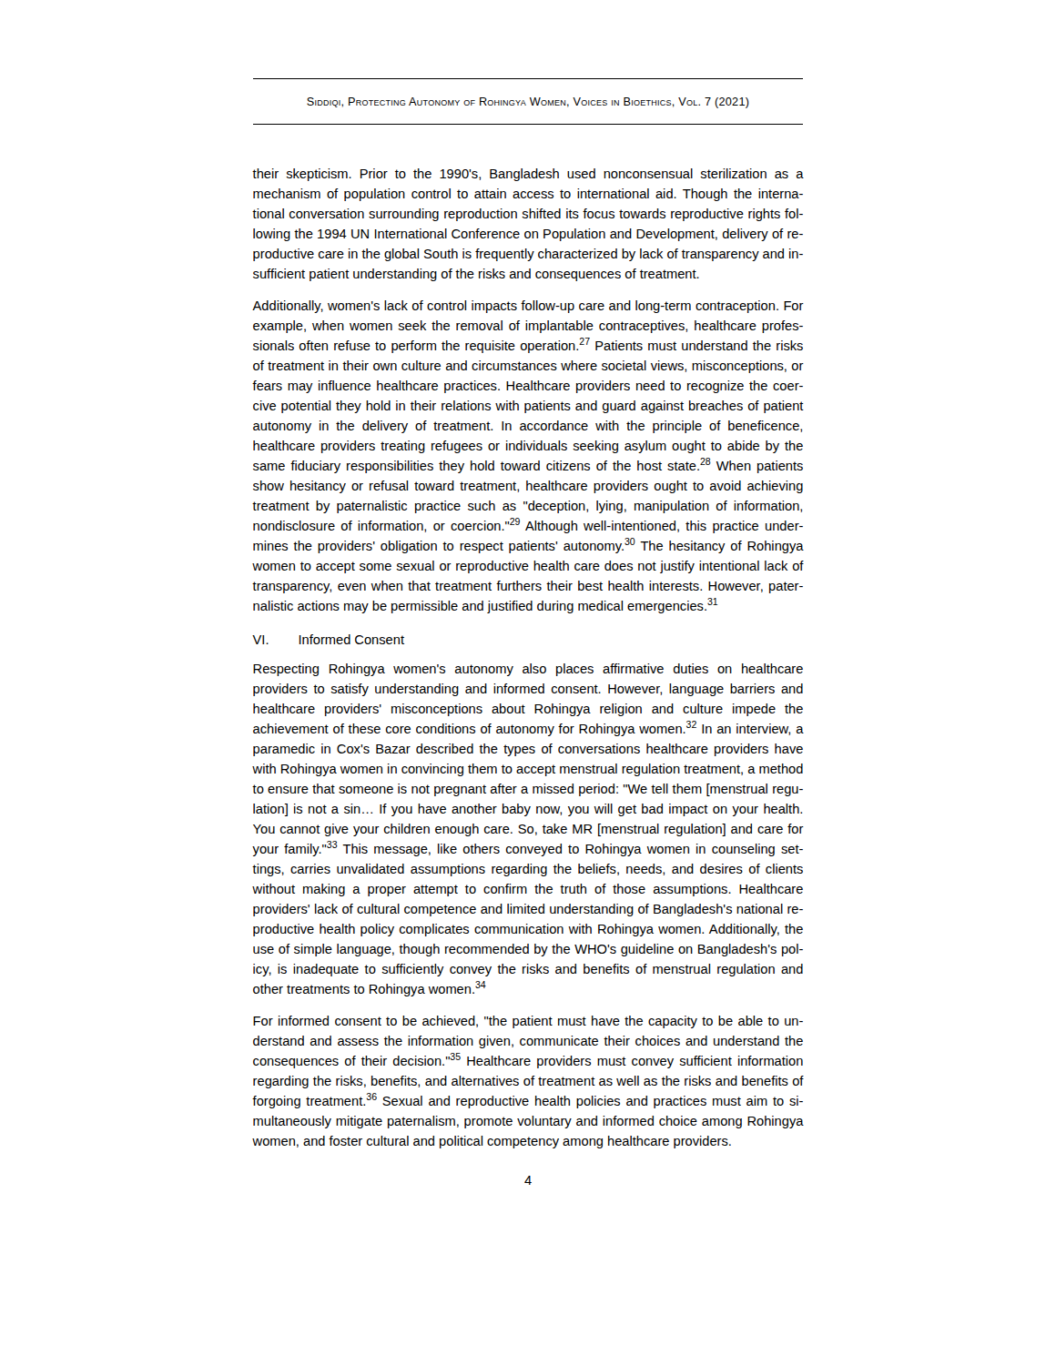Siddiqi, Protecting Autonomy of Rohingya Women, Voices in Bioethics, Vol. 7 (2021)
their skepticism. Prior to the 1990's, Bangladesh used nonconsensual sterilization as a mechanism of population control to attain access to international aid. Though the international conversation surrounding reproduction shifted its focus towards reproductive rights following the 1994 UN International Conference on Population and Development, delivery of reproductive care in the global South is frequently characterized by lack of transparency and insufficient patient understanding of the risks and consequences of treatment.
Additionally, women's lack of control impacts follow-up care and long-term contraception. For example, when women seek the removal of implantable contraceptives, healthcare professionals often refuse to perform the requisite operation.27 Patients must understand the risks of treatment in their own culture and circumstances where societal views, misconceptions, or fears may influence healthcare practices. Healthcare providers need to recognize the coercive potential they hold in their relations with patients and guard against breaches of patient autonomy in the delivery of treatment. In accordance with the principle of beneficence, healthcare providers treating refugees or individuals seeking asylum ought to abide by the same fiduciary responsibilities they hold toward citizens of the host state.28 When patients show hesitancy or refusal toward treatment, healthcare providers ought to avoid achieving treatment by paternalistic practice such as "deception, lying, manipulation of information, nondisclosure of information, or coercion."29 Although well-intentioned, this practice undermines the providers' obligation to respect patients' autonomy.30 The hesitancy of Rohingya women to accept some sexual or reproductive health care does not justify intentional lack of transparency, even when that treatment furthers their best health interests. However, paternalistic actions may be permissible and justified during medical emergencies.31
VI. Informed Consent
Respecting Rohingya women's autonomy also places affirmative duties on healthcare providers to satisfy understanding and informed consent. However, language barriers and healthcare providers' misconceptions about Rohingya religion and culture impede the achievement of these core conditions of autonomy for Rohingya women.32 In an interview, a paramedic in Cox's Bazar described the types of conversations healthcare providers have with Rohingya women in convincing them to accept menstrual regulation treatment, a method to ensure that someone is not pregnant after a missed period: "We tell them [menstrual regulation] is not a sin… If you have another baby now, you will get bad impact on your health. You cannot give your children enough care. So, take MR [menstrual regulation] and care for your family."33 This message, like others conveyed to Rohingya women in counseling settings, carries unvalidated assumptions regarding the beliefs, needs, and desires of clients without making a proper attempt to confirm the truth of those assumptions. Healthcare providers' lack of cultural competence and limited understanding of Bangladesh's national reproductive health policy complicates communication with Rohingya women. Additionally, the use of simple language, though recommended by the WHO's guideline on Bangladesh's policy, is inadequate to sufficiently convey the risks and benefits of menstrual regulation and other treatments to Rohingya women.34
For informed consent to be achieved, "the patient must have the capacity to be able to understand and assess the information given, communicate their choices and understand the consequences of their decision."35 Healthcare providers must convey sufficient information regarding the risks, benefits, and alternatives of treatment as well as the risks and benefits of forgoing treatment.36 Sexual and reproductive health policies and practices must aim to simultaneously mitigate paternalism, promote voluntary and informed choice among Rohingya women, and foster cultural and political competency among healthcare providers.
4